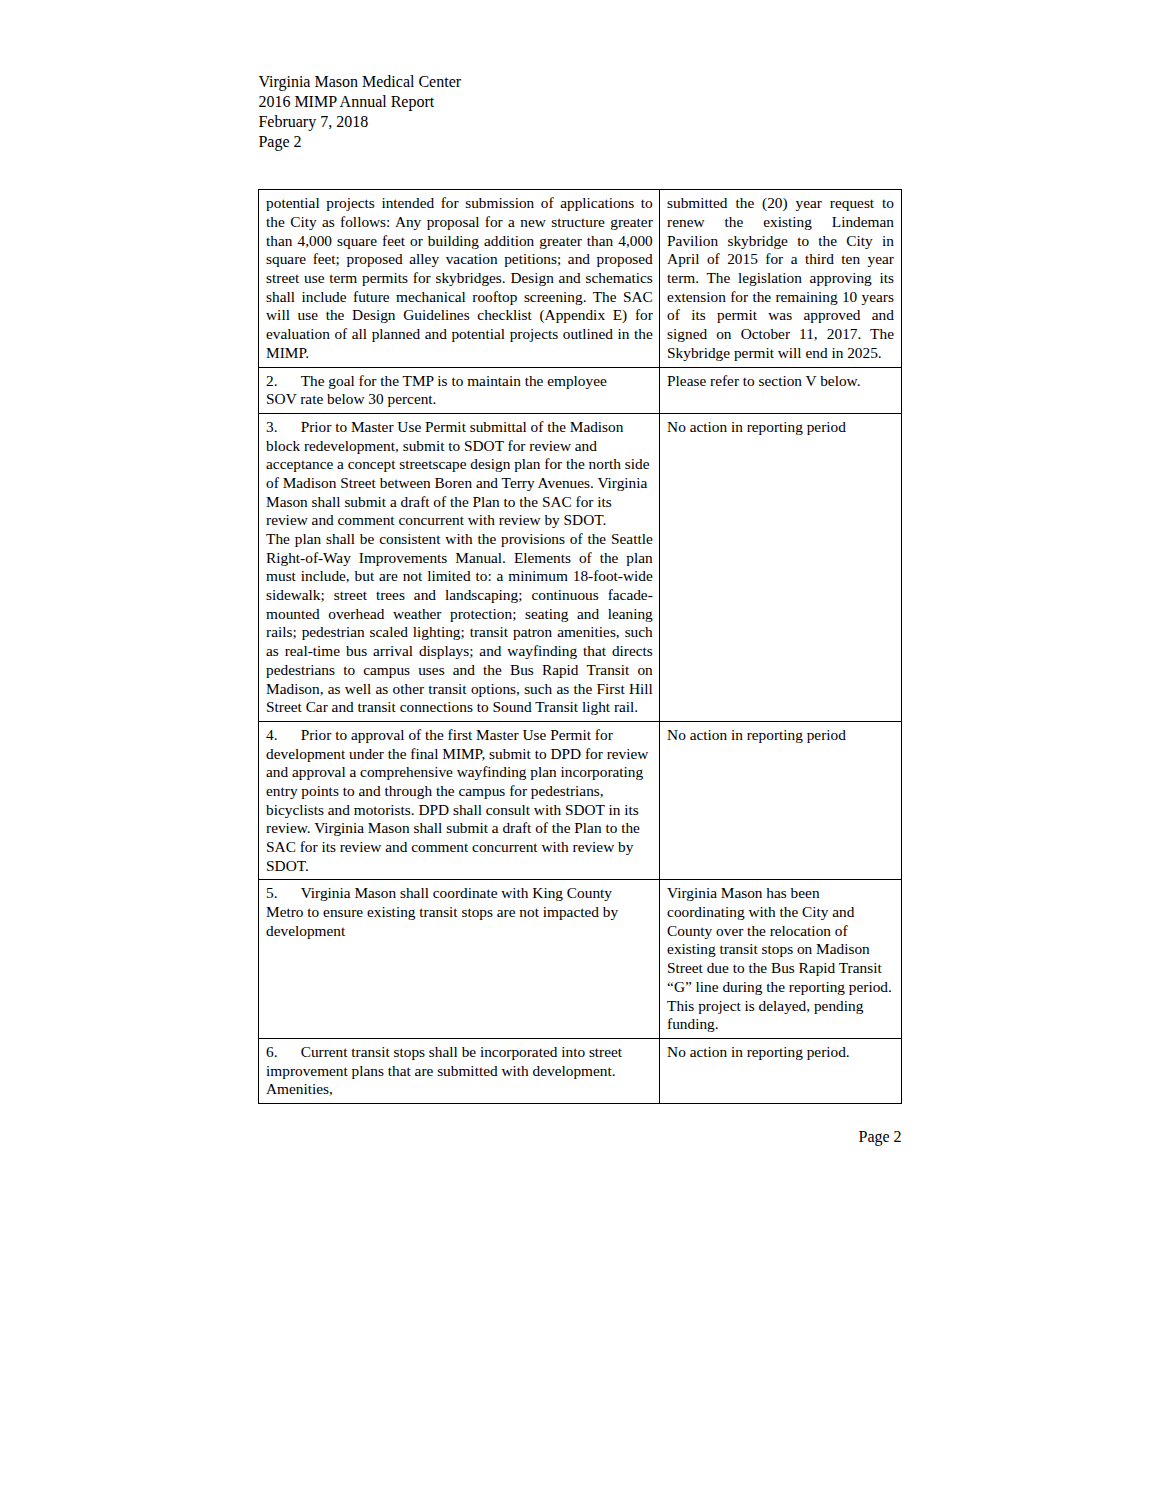Virginia Mason Medical Center
2016 MIMP Annual Report
February 7, 2018
Page 2
| potential projects intended for submission of applications to the City as follows: Any proposal for a new structure greater than 4,000 square feet or building addition greater than 4,000 square feet; proposed alley vacation petitions; and proposed street use term permits for skybridges. Design and schematics shall include future mechanical rooftop screening. The SAC will use the Design Guidelines checklist (Appendix E) for evaluation of all planned and potential projects outlined in the MIMP. | submitted the (20) year request to renew the existing Lindeman Pavilion skybridge to the City in April of 2015 for a third ten year term. The legislation approving its extension for the remaining 10 years of its permit was approved and signed on October 11, 2017. The Skybridge permit will end in 2025. |
| 2. The goal for the TMP is to maintain the employee SOV rate below 30 percent. | Please refer to section V below. |
| 3. Prior to Master Use Permit submittal of the Madison block redevelopment, submit to SDOT for review and acceptance a concept streetscape design plan for the north side of Madison Street between Boren and Terry Avenues. Virginia Mason shall submit a draft of the Plan to the SAC for its review and comment concurrent with review by SDOT. The plan shall be consistent with the provisions of the Seattle Right-of-Way Improvements Manual. Elements of the plan must include, but are not limited to: a minimum 18-foot-wide sidewalk; street trees and landscaping; continuous facade-mounted overhead weather protection; seating and leaning rails; pedestrian scaled lighting; transit patron amenities, such as real-time bus arrival displays; and wayfinding that directs pedestrians to campus uses and the Bus Rapid Transit on Madison, as well as other transit options, such as the First Hill Street Car and transit connections to Sound Transit light rail. | No action in reporting period |
| 4. Prior to approval of the first Master Use Permit for development under the final MIMP, submit to DPD for review and approval a comprehensive wayfinding plan incorporating entry points to and through the campus for pedestrians, bicyclists and motorists. DPD shall consult with SDOT in its review. Virginia Mason shall submit a draft of the Plan to the SAC for its review and comment concurrent with review by SDOT. | No action in reporting period |
| 5. Virginia Mason shall coordinate with King County Metro to ensure existing transit stops are not impacted by development | Virginia Mason has been coordinating with the City and County over the relocation of existing transit stops on Madison Street due to the Bus Rapid Transit “G” line during the reporting period. This project is delayed, pending funding. |
| 6. Current transit stops shall be incorporated into street improvement plans that are submitted with development. Amenities, | No action in reporting period. |
Page 2